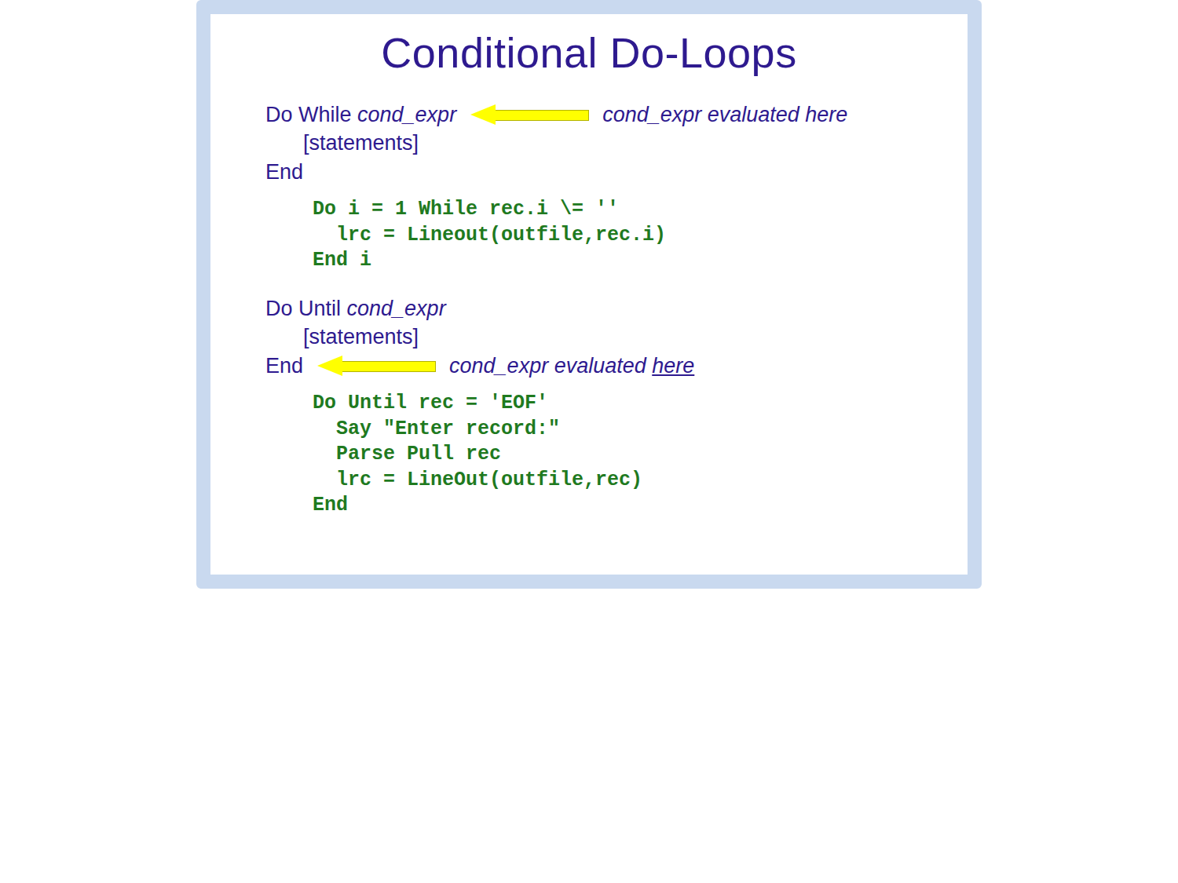Conditional Do-Loops
Do While cond_expr
cond_expr evaluated here
[statements]
End
Do i = 1 While rec.i \= ''
  lrc = Lineout(outfile,rec.i)
End i
Do Until cond_expr
[statements]
End
cond_expr evaluated here
Do Until rec = 'EOF'
  Say "Enter record:"
  Parse Pull rec
  lrc = LineOut(outfile,rec)
End